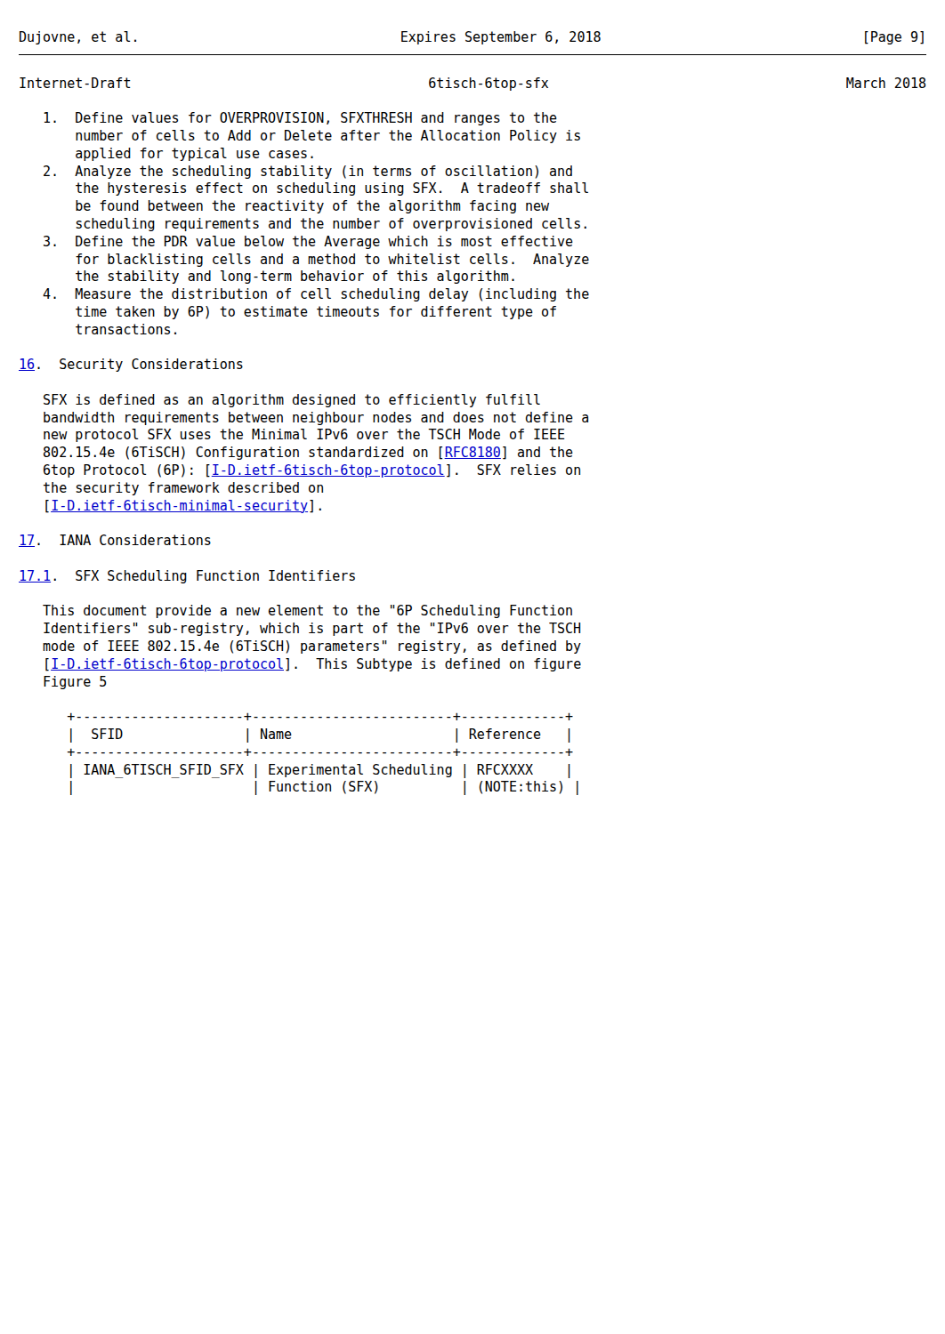Dujovne, et al. Expires September 6, 2018 [Page 9]
Internet-Draft 6tisch-6top-sfx March 2018
   1.  Define values for OVERPROVISION, SFXTHRESH and ranges to the
       number of cells to Add or Delete after the Allocation Policy is
       applied for typical use cases.
   2.  Analyze the scheduling stability (in terms of oscillation) and
       the hysteresis effect on scheduling using SFX.  A tradeoff shall
       be found between the reactivity of the algorithm facing new
       scheduling requirements and the number of overprovisioned cells.
   3.  Define the PDR value below the Average which is most effective
       for blacklisting cells and a method to whitelist cells.  Analyze
       the stability and long-term behavior of this algorithm.
   4.  Measure the distribution of cell scheduling delay (including the
       time taken by 6P) to estimate timeouts for different type of
       transactions.

16.  Security Considerations

   SFX is defined as an algorithm designed to efficiently fulfill
   bandwidth requirements between neighbour nodes and does not define a
   new protocol SFX uses the Minimal IPv6 over the TSCH Mode of IEEE
   802.15.4e (6TiSCH) Configuration standardized on [RFC8180] and the
   6top Protocol (6P): [I-D.ietf-6tisch-6top-protocol].  SFX relies on
   the security framework described on
   [I-D.ietf-6tisch-minimal-security].

17.  IANA Considerations

17.1.  SFX Scheduling Function Identifiers

   This document provide a new element to the "6P Scheduling Function
   Identifiers" sub-registry, which is part of the "IPv6 over the TSCH
   mode of IEEE 802.15.4e (6TiSCH) parameters" registry, as defined by
   [I-D.ietf-6tisch-6top-protocol].  This Subtype is defined on figure
   Figure 5

      +---------------------+-------------------------+-------------+
      |  SFID               | Name                    | Reference   |
      +---------------------+-------------------------+-------------+
      | IANA_6TISCH_SFID_SFX | Experimental Scheduling | RFCXXXX    |
      |                      | Function (SFX)          | (NOTE:this) |